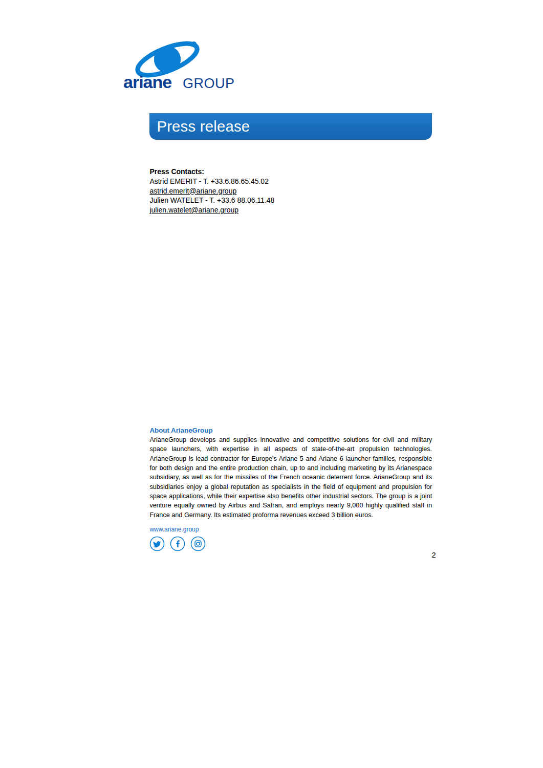ariane GROUP
Press release
Press Contacts:
Astrid EMERIT - T. +33.6.86.65.45.02
astrid.emerit@ariane.group
Julien WATELET - T. +33.6 88.06.11.48
julien.watelet@ariane.group
About ArianeGroup
ArianeGroup develops and supplies innovative and competitive solutions for civil and military space launchers, with expertise in all aspects of state-of-the-art propulsion technologies. ArianeGroup is lead contractor for Europe's Ariane 5 and Ariane 6 launcher families, responsible for both design and the entire production chain, up to and including marketing by its Arianespace subsidiary, as well as for the missiles of the French oceanic deterrent force. ArianeGroup and its subsidiaries enjoy a global reputation as specialists in the field of equipment and propulsion for space applications, while their expertise also benefits other industrial sectors. The group is a joint venture equally owned by Airbus and Safran, and employs nearly 9,000 highly qualified staff in France and Germany. Its estimated proforma revenues exceed 3 billion euros.
www.ariane.group
2